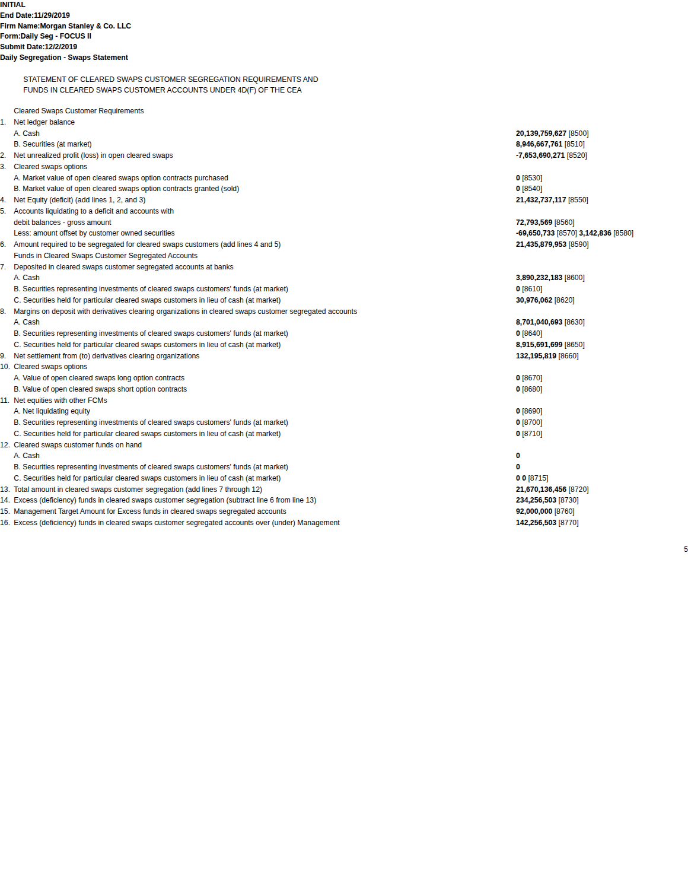INITIAL
End Date:11/29/2019
Firm Name:Morgan Stanley & Co. LLC
Form:Daily Seg - FOCUS II
Submit Date:12/2/2019
Daily Segregation - Swaps Statement
STATEMENT OF CLEARED SWAPS CUSTOMER SEGREGATION REQUIREMENTS AND
FUNDS IN CLEARED SWAPS CUSTOMER ACCOUNTS UNDER 4D(F) OF THE CEA
| | Cleared Swaps Customer Requirements | |
| 1. | Net ledger balance | |
| | A. Cash | 20,139,759,627 [8500] |
| | B. Securities (at market) | 8,946,667,761 [8510] |
| 2. | Net unrealized profit (loss) in open cleared swaps | -7,653,690,271 [8520] |
| 3. | Cleared swaps options | |
| | A. Market value of open cleared swaps option contracts purchased | 0 [8530] |
| | B. Market value of open cleared swaps option contracts granted (sold) | 0 [8540] |
| 4. | Net Equity (deficit) (add lines 1, 2, and 3) | 21,432,737,117 [8550] |
| 5. | Accounts liquidating to a deficit and accounts with | |
| | debit balances - gross amount | 72,793,569 [8560] |
| | Less: amount offset by customer owned securities | -69,650,733 [8570] 3,142,836 [8580] |
| 6. | Amount required to be segregated for cleared swaps customers (add lines 4 and 5) | 21,435,879,953 [8590] |
| | Funds in Cleared Swaps Customer Segregated Accounts | |
| 7. | Deposited in cleared swaps customer segregated accounts at banks | |
| | A. Cash | 3,890,232,183 [8600] |
| | B. Securities representing investments of cleared swaps customers' funds (at market) | 0 [8610] |
| | C. Securities held for particular cleared swaps customers in lieu of cash (at market) | 30,976,062 [8620] |
| 8. | Margins on deposit with derivatives clearing organizations in cleared swaps customer segregated accounts | |
| | A. Cash | 8,701,040,693 [8630] |
| | B. Securities representing investments of cleared swaps customers' funds (at market) | 0 [8640] |
| | C. Securities held for particular cleared swaps customers in lieu of cash (at market) | 8,915,691,699 [8650] |
| 9. | Net settlement from (to) derivatives clearing organizations | 132,195,819 [8660] |
| 10. | Cleared swaps options | |
| | A. Value of open cleared swaps long option contracts | 0 [8670] |
| | B. Value of open cleared swaps short option contracts | 0 [8680] |
| 11. | Net equities with other FCMs | |
| | A. Net liquidating equity | 0 [8690] |
| | B. Securities representing investments of cleared swaps customers' funds (at market) | 0 [8700] |
| | C. Securities held for particular cleared swaps customers in lieu of cash (at market) | 0 [8710] |
| 12. | Cleared swaps customer funds on hand | |
| | A. Cash | 0 |
| | B. Securities representing investments of cleared swaps customers' funds (at market) | 0 |
| | C. Securities held for particular cleared swaps customers in lieu of cash (at market) | 0 0 [8715] |
| 13. | Total amount in cleared swaps customer segregation (add lines 7 through 12) | 21,670,136,456 [8720] |
| 14. | Excess (deficiency) funds in cleared swaps customer segregation (subtract line 6 from line 13) | 234,256,503 [8730] |
| 15. | Management Target Amount for Excess funds in cleared swaps segregated accounts | 92,000,000 [8760] |
| 16. | Excess (deficiency) funds in cleared swaps customer segregated accounts over (under) Management | 142,256,503 [8770] |
5